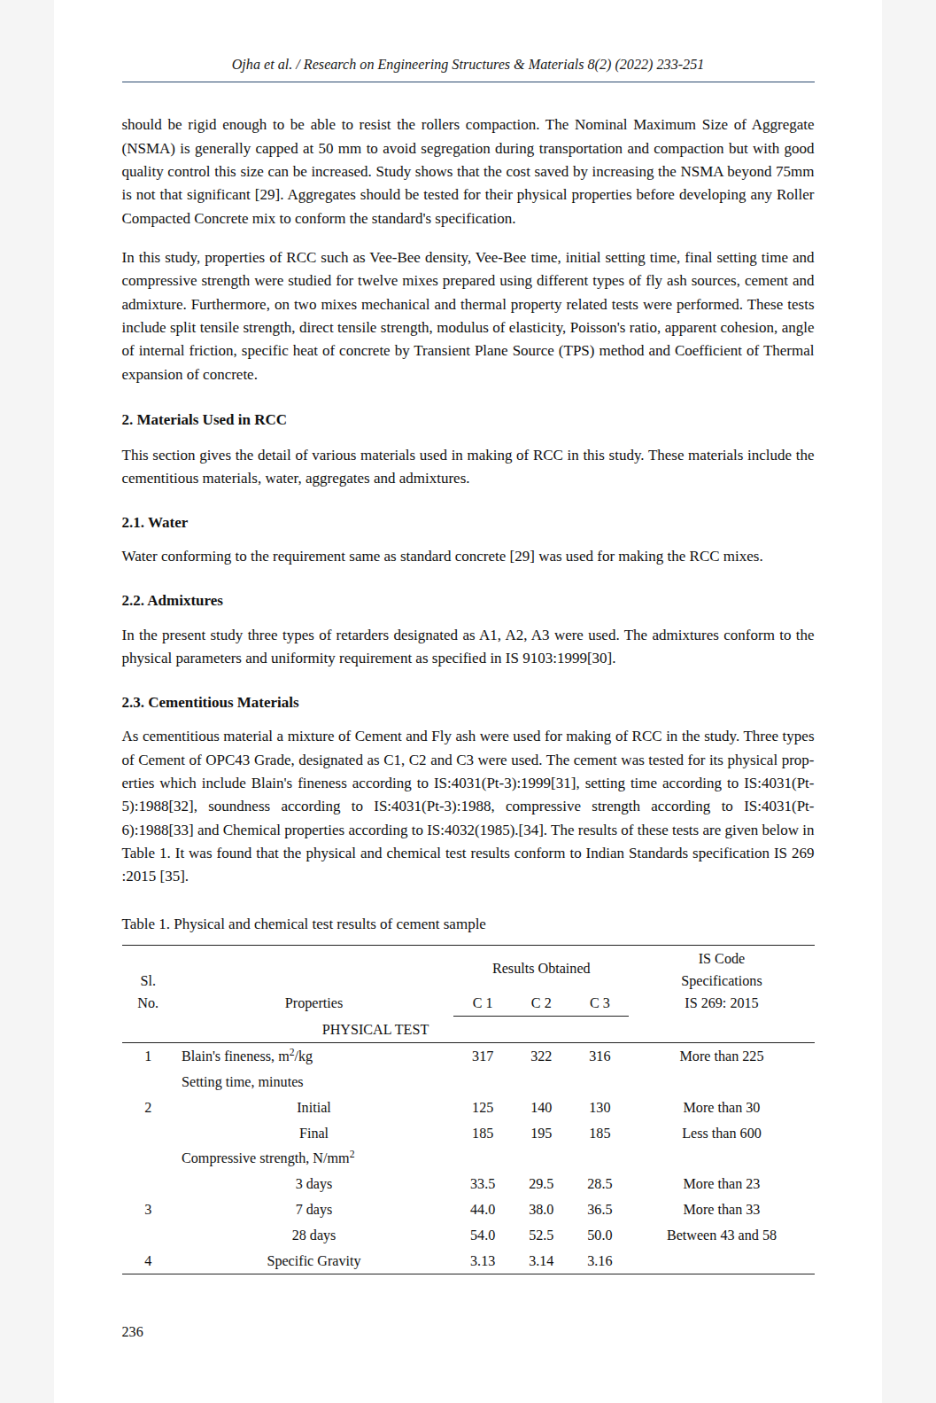Ojha et al. / Research on Engineering Structures & Materials 8(2) (2022) 233-251
should be rigid enough to be able to resist the rollers compaction. The Nominal Maximum Size of Aggregate (NSMA) is generally capped at 50 mm to avoid segregation during transportation and compaction but with good quality control this size can be increased. Study shows that the cost saved by increasing the NSMA beyond 75mm is not that significant [29]. Aggregates should be tested for their physical properties before developing any Roller Compacted Concrete mix to conform the standard's specification.
In this study, properties of RCC such as Vee-Bee density, Vee-Bee time, initial setting time, final setting time and compressive strength were studied for twelve mixes prepared using different types of fly ash sources, cement and admixture. Furthermore, on two mixes mechanical and thermal property related tests were performed. These tests include split tensile strength, direct tensile strength, modulus of elasticity, Poisson's ratio, apparent cohesion, angle of internal friction, specific heat of concrete by Transient Plane Source (TPS) method and Coefficient of Thermal expansion of concrete.
2. Materials Used in RCC
This section gives the detail of various materials used in making of RCC in this study. These materials include the cementitious materials, water, aggregates and admixtures.
2.1. Water
Water conforming to the requirement same as standard concrete [29] was used for making the RCC mixes.
2.2. Admixtures
In the present study three types of retarders designated as A1, A2, A3 were used. The admixtures conform to the physical parameters and uniformity requirement as specified in IS 9103:1999[30].
2.3. Cementitious Materials
As cementitious material a mixture of Cement and Fly ash were used for making of RCC in the study. Three types of Cement of OPC43 Grade, designated as C1, C2 and C3 were used. The cement was tested for its physical properties which include Blain's fineness according to IS:4031(Pt-3):1999[31], setting time according to IS:4031(Pt-5):1988[32], soundness according to IS:4031(Pt-3):1988, compressive strength according to IS:4031(Pt-6):1988[33] and Chemical properties according to IS:4032(1985).[34]. The results of these tests are given below in Table 1. It was found that the physical and chemical test results conform to Indian Standards specification IS 269 :2015 [35].
Table 1. Physical and chemical test results of cement sample
| Sl. No. | Properties | Results Obtained | IS Code Specifications IS 269: 2015 |
| --- | --- | --- | --- |
| C 1 | C 2 | C 3 |
| PHYSICAL TEST | |
| 1 | Blain's fineness, m 2 /kg | 317 | 322 | 316 | More than 225 |
| | Setting time, minutes | | | | |
| 2 | Initial | 125 | 140 | 130 | More than 30 |
| | Final | 185 | 195 | 185 | Less than 600 |
| | Compressive strength, N/mm 2 | | | | |
| 3 | 3 days | 33.5 | 29.5 | 28.5 | More than 23 |
| 7 days | 44.0 | 38.0 | 36.5 | More than 33 |
| 28 days | 54.0 | 52.5 | 50.0 | Between 43 and 58 |
| 4 | Specific Gravity | 3.13 | 3.14 | 3.16 | |
236